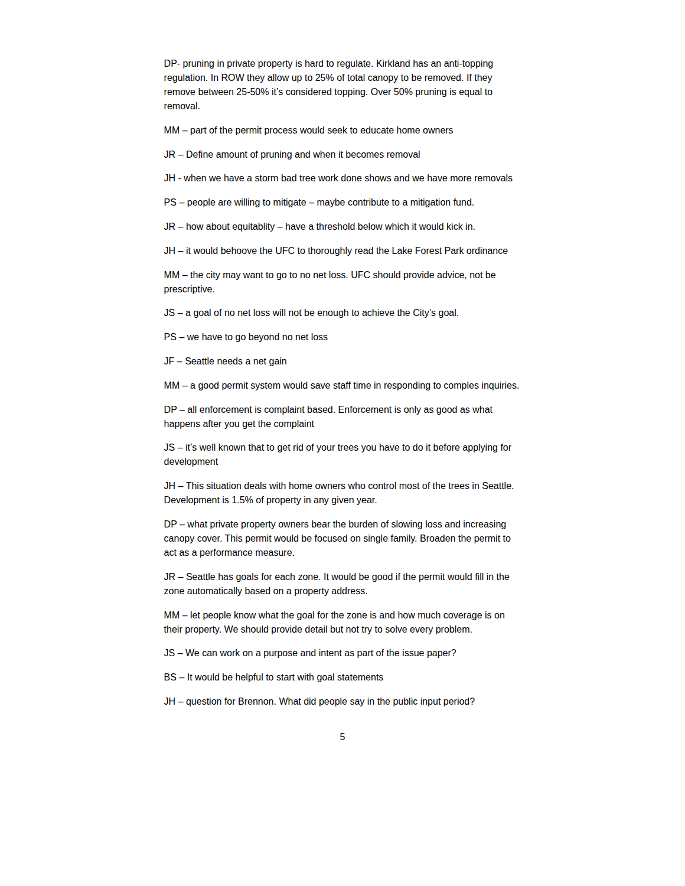DP- pruning in private property is hard to regulate. Kirkland has an anti-topping regulation. In ROW they allow up to 25% of total canopy to be removed. If they remove between 25-50% it’s considered topping. Over 50% pruning is equal to removal.
MM – part of the permit process would seek to educate home owners
JR – Define amount of pruning and when it becomes removal
JH - when we have a storm bad tree work done shows and we have more removals
PS – people are willing to mitigate – maybe contribute to a mitigation fund.
JR – how about equitablity – have a threshold below which it would kick in.
JH – it would behoove the UFC to thoroughly read the Lake Forest Park ordinance
MM – the city may want to go to no net loss. UFC should provide advice, not be prescriptive.
JS – a goal of no net loss will not be enough to achieve the City’s goal.
PS – we have to go beyond no net loss
JF – Seattle needs a net gain
MM – a good permit system would save staff time in responding to comples inquiries.
DP – all enforcement is complaint based. Enforcement is only as good as what happens after you get the complaint
JS – it’s well known that to get rid of your trees you have to do it before applying for development
JH – This situation deals with home owners who control most of the trees in Seattle. Development is 1.5% of property in any given year.
DP – what private property owners bear the burden of slowing loss and increasing canopy cover. This permit would be focused on single family. Broaden the permit to act as a performance measure.
JR – Seattle has goals for each zone. It would be good if the permit would fill in the zone automatically based on a property address.
MM – let people know what the goal for the zone is and how much coverage is on their property. We should provide detail but not try to solve every problem.
JS – We can work on a purpose and intent as part of the issue paper?
BS – It would be helpful to start with goal statements
JH – question for Brennon. What did people say in the public input period?
5